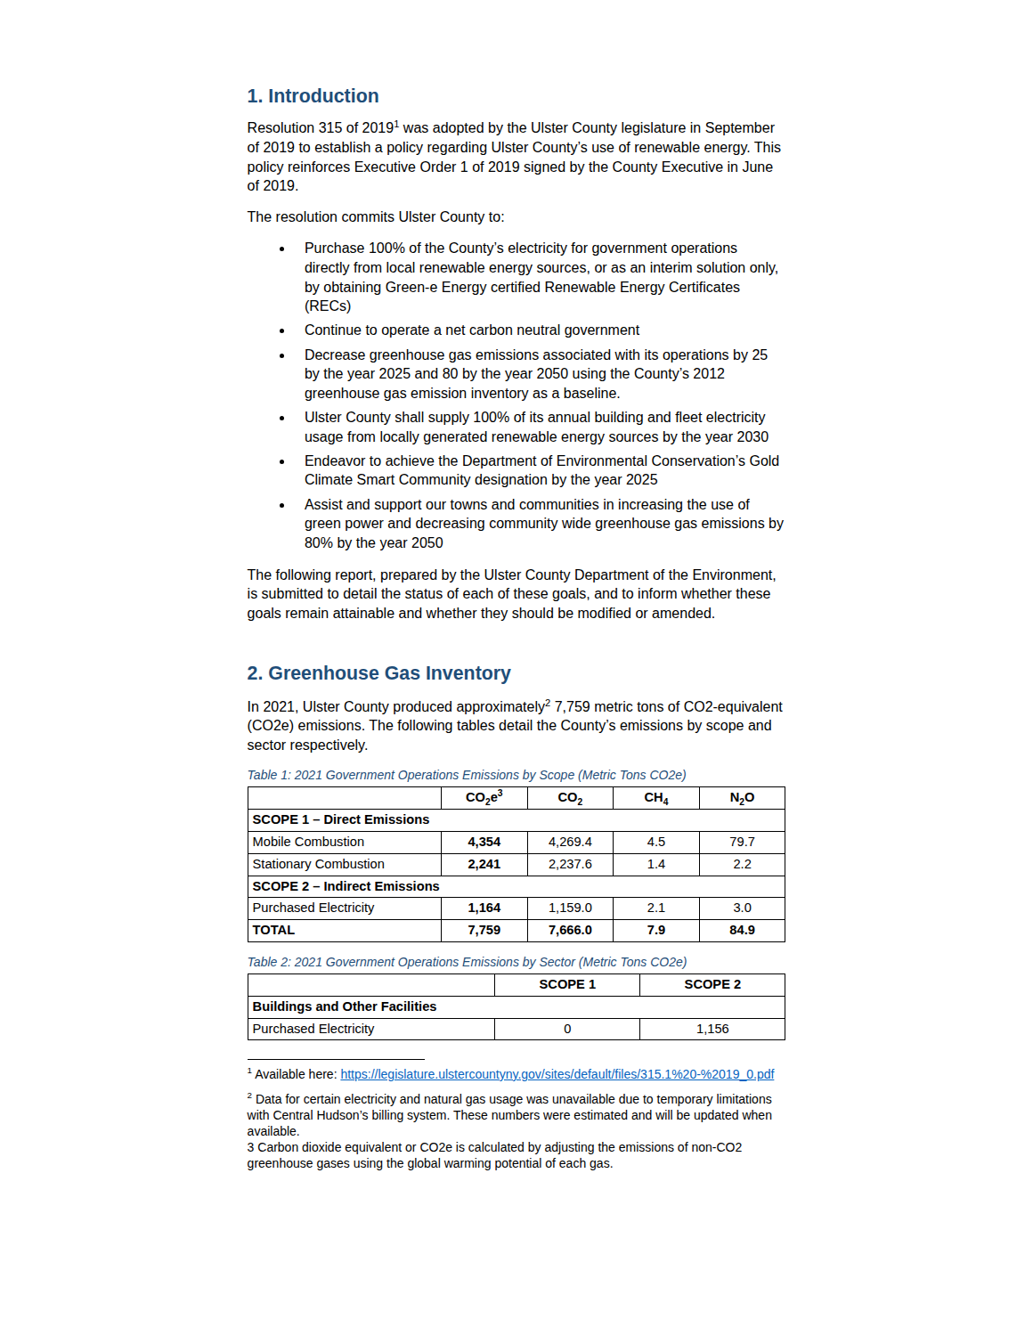1. Introduction
Resolution 315 of 20191 was adopted by the Ulster County legislature in September of 2019 to establish a policy regarding Ulster County’s use of renewable energy. This policy reinforces Executive Order 1 of 2019 signed by the County Executive in June of 2019.
The resolution commits Ulster County to:
Purchase 100% of the County’s electricity for government operations directly from local renewable energy sources, or as an interim solution only, by obtaining Green-e Energy certified Renewable Energy Certificates (RECs)
Continue to operate a net carbon neutral government
Decrease greenhouse gas emissions associated with its operations by 25 by the year 2025 and 80 by the year 2050 using the County’s 2012 greenhouse gas emission inventory as a baseline.
Ulster County shall supply 100% of its annual building and fleet electricity usage from locally generated renewable energy sources by the year 2030
Endeavor to achieve the Department of Environmental Conservation’s Gold Climate Smart Community designation by the year 2025
Assist and support our towns and communities in increasing the use of green power and decreasing community wide greenhouse gas emissions by 80% by the year 2050
The following report, prepared by the Ulster County Department of the Environment, is submitted to detail the status of each of these goals, and to inform whether these goals remain attainable and whether they should be modified or amended.
2. Greenhouse Gas Inventory
In 2021, Ulster County produced approximately2 7,759 metric tons of CO2-equivalent (CO2e) emissions. The following tables detail the County’s emissions by scope and sector respectively.
Table 1: 2021 Government Operations Emissions by Scope (Metric Tons CO2e)
| | CO 2 e 3 | CO 2 | CH 4 | N 2 O |
| SCOPE 1 – Direct Emissions |
| Mobile Combustion | 4,354 | 4,269.4 | 4.5 | 79.7 |
| Stationary Combustion | 2,241 | 2,237.6 | 1.4 | 2.2 |
| SCOPE 2 – Indirect Emissions |
| Purchased Electricity | 1,164 | 1,159.0 | 2.1 | 3.0 |
| TOTAL | 7,759 | 7,666.0 | 7.9 | 84.9 |
Table 2: 2021 Government Operations Emissions by Sector (Metric Tons CO2e)
| | SCOPE 1 | SCOPE 2 |
| Buildings and Other Facilities |
| Purchased Electricity | 0 | 1,156 |
1 Available here: https://legislature.ulstercountyny.gov/sites/default/files/315.1%20-%2019_0.pdf
2 Data for certain electricity and natural gas usage was unavailable due to temporary limitations with Central Hudson’s billing system. These numbers were estimated and will be updated when available.
3 Carbon dioxide equivalent or CO2e is calculated by adjusting the emissions of non-CO2 greenhouse gases using the global warming potential of each gas.